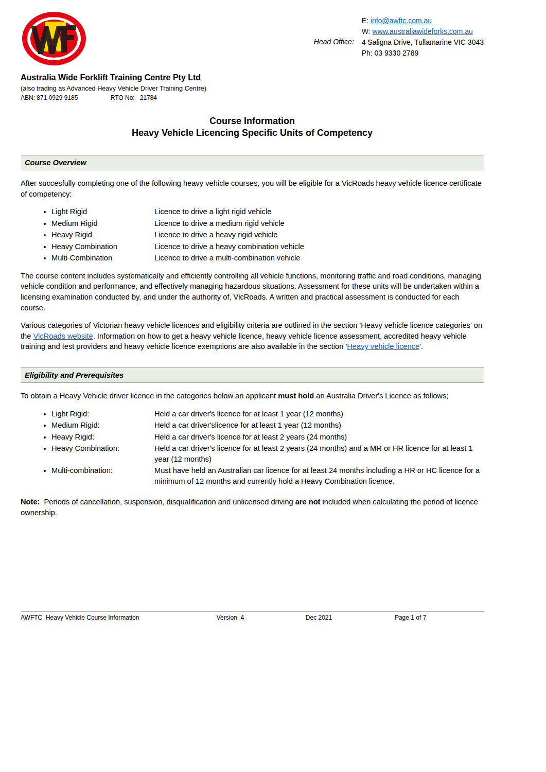Head Office:
E: info@awftc.com.au
W: www.australiawideforks.com.au
4 Saligna Drive, Tullamarine VIC 3043
Ph: 03 9330 2789
Australia Wide Forklift Training Centre Pty Ltd
(also trading as Advanced Heavy Vehicle Driver Training Centre)
ABN: 871 0929 9185 RTO No: 21784
Course Information
Heavy Vehicle Licencing Specific Units of Competency
Course Overview
After succesfully completing one of the following heavy vehicle courses, you will be eligible for a VicRoads heavy vehicle licence certificate of competency:
Light Rigid Licence to drive a light rigid vehicle
Medium Rigid Licence to drive a medium rigid vehicle
Heavy Rigid Licence to drive a heavy rigid vehicle
Heavy Combination Licence to drive a heavy combination vehicle
Multi-Combination Licence to drive a multi-combination vehicle
The course content includes systematically and efficiently controlling all vehicle functions, monitoring traffic and road conditions, managing vehicle condition and performance, and effectively managing hazardous situations. Assessment for these units will be undertaken within a licensing examination conducted by, and under the authority of, VicRoads. A written and practical assessment is conducted for each course.
Various categories of Victorian heavy vehicle licences and eligibility criteria are outlined in the section 'Heavy vehicle licence categories' on the VicRoads website. Information on how to get a heavy vehicle licence, heavy vehicle licence assessment, accredited heavy vehicle training and test providers and heavy vehicle licence exemptions are also available in the section 'Heavy vehicle licence'.
Eligibility and Prerequisites
To obtain a Heavy Vehicle driver licence in the categories below an applicant must hold an Australia Driver's Licence as follows;
Light Rigid: Held a car driver's licence for at least 1 year (12 months)
Medium Rigid: Held a car driver'slicence for at least 1 year (12 months)
Heavy Rigid: Held a car driver's licence for at least 2 years (24 months)
Heavy Combination: Held a car driver's licence for at least 2 years (24 months) and a MR or HR licence for at least 1 year (12 months)
Multi-combination: Must have held an Australian car licence for at least 24 months including a HR or HC licence for a minimum of 12 months and currently hold a Heavy Combination licence.
Note: Periods of cancellation, suspension, disqualification and unlicensed driving are not included when calculating the period of licence ownership.
AWFTC Heavy Vehicle Course Information Version 4 Dec 2021 Page 1 of 7